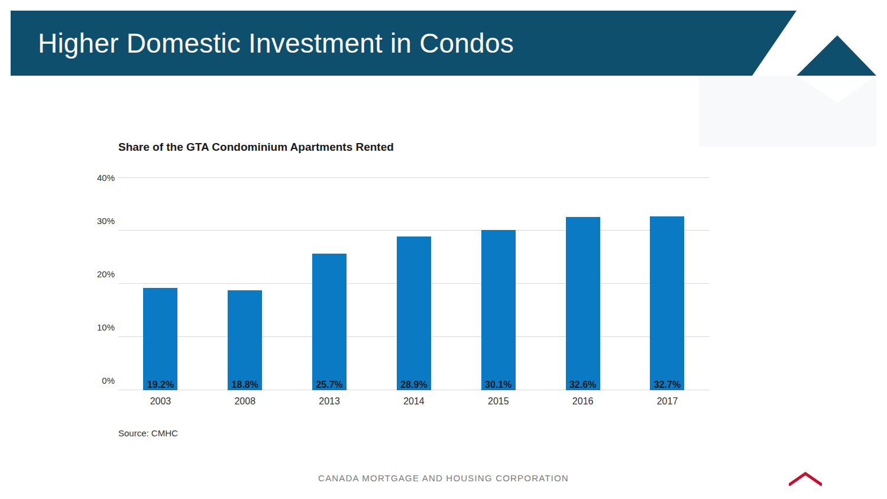Higher Domestic Investment in Condos
Share of the GTA Condominium Apartments Rented
40% 30% 20% 10% 0%
19.2%
18.8%
25.7%
28.9%
30.1%
32.6%
32.7%
2003 2008 2013 2014 2015 2016 2017
Source: CMHC
CANADA MORTGAGE AND HOUSING CORPORATION